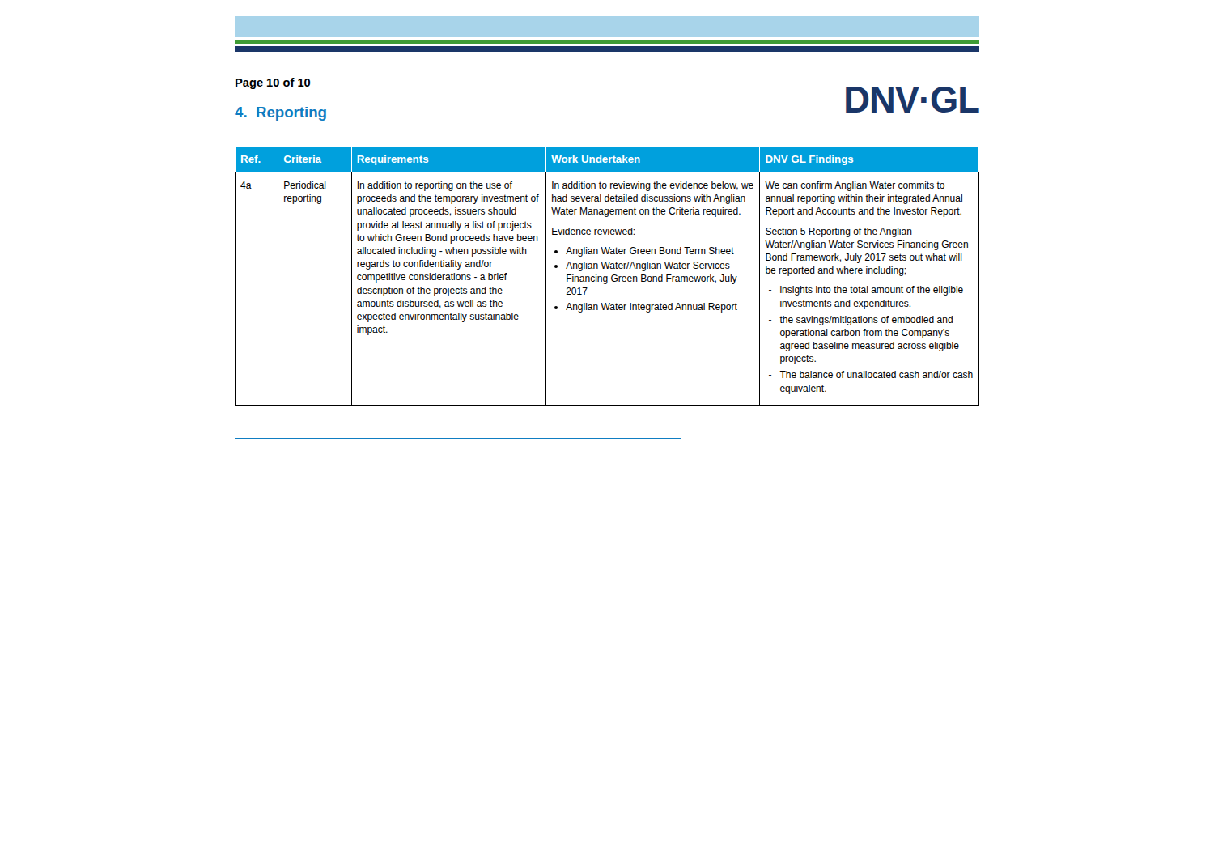Page 10 of 10
4. Reporting
DNV·GL
| Ref. | Criteria | Requirements | Work Undertaken | DNV GL Findings |
| --- | --- | --- | --- | --- |
| 4a | Periodical reporting | In addition to reporting on the use of proceeds and the temporary investment of unallocated proceeds, issuers should provide at least annually a list of projects to which Green Bond proceeds have been allocated including - when possible with regards to confidentiality and/or competitive considerations - a brief description of the projects and the amounts disbursed, as well as the expected environmentally sustainable impact. | In addition to reviewing the evidence below, we had several detailed discussions with Anglian Water Management on the Criteria required. Evidence reviewed: Anglian Water Green Bond Term Sheet Anglian Water/Anglian Water Services Financing Green Bond Framework, July 2017 Anglian Water Integrated Annual Report | We can confirm Anglian Water commits to annual reporting within their integrated Annual Report and Accounts and the Investor Report. Section 5 Reporting of the Anglian Water/Anglian Water Services Financing Green Bond Framework, July 2017 sets out what will be reported and where including; insights into the total amount of the eligible investments and expenditures. the savings/mitigations of embodied and operational carbon from the Company’s agreed baseline measured across eligible projects. The balance of unallocated cash and/or cash equivalent. |